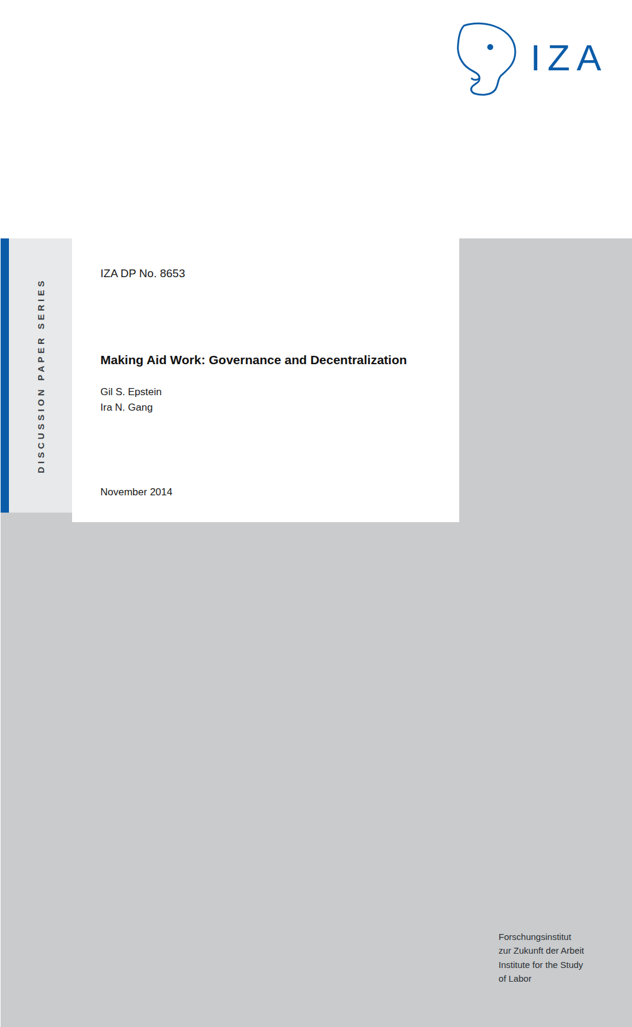IZA
Discussion Paper Series
IZA DP No. 8653
Making Aid Work: Governance and Decentralization
Gil S. Epstein
Ira N. Gang
November 2014
Forschungsinstitut
zur Zukunft der Arbeit
Institute for the Study
of Labor